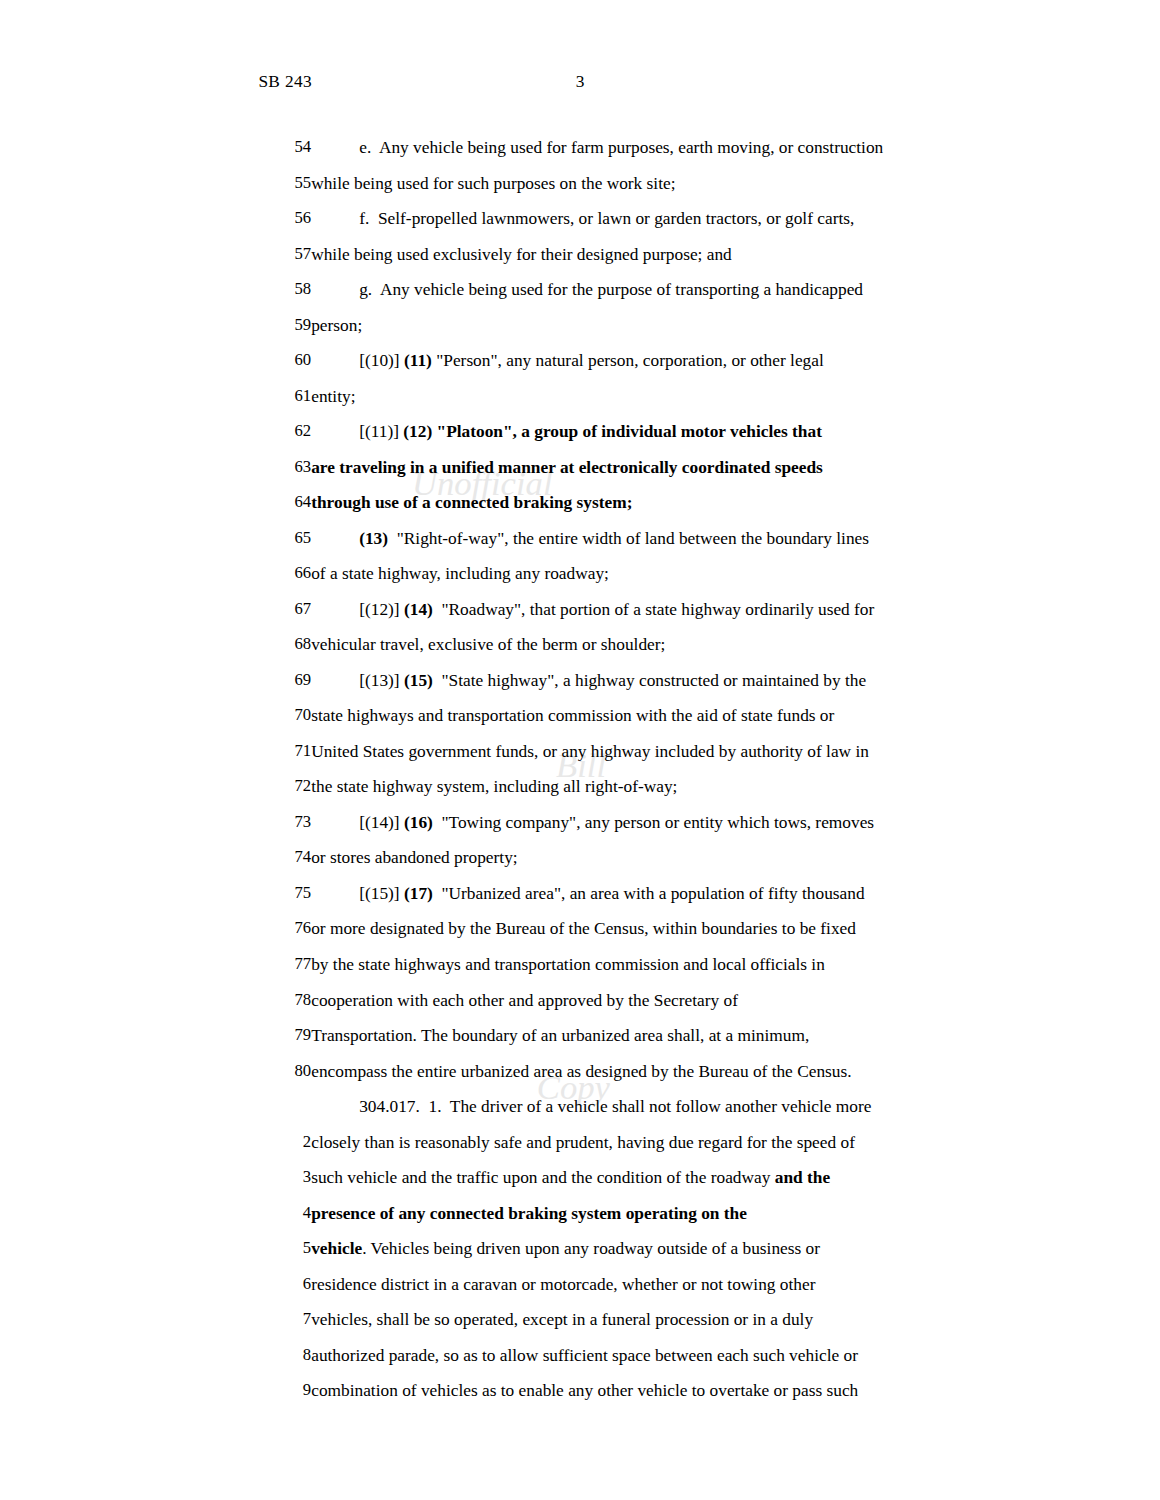SB 243
3
| 54 | e. Any vehicle being used for farm purposes, earth moving, or construction |
| 55 | while being used for such purposes on the work site; |
| 56 | f. Self-propelled lawnmowers, or lawn or garden tractors, or golf carts, |
| 57 | while being used exclusively for their designed purpose; and |
| 58 | g. Any vehicle being used for the purpose of transporting a handicapped |
| 59 | person; |
| 60 | [(10)] (11) "Person", any natural person, corporation, or other legal |
| 61 | entity; |
| 62 | [(11)] (12) "Platoon", a group of individual motor vehicles that |
| 63 | Unofficial are traveling in a unified manner at electronically coordinated speeds |
| 64 | through use of a connected braking system; |
| 65 | (13) "Right-of-way", the entire width of land between the boundary lines |
| 66 | of a state highway, including any roadway; |
| 67 | [(12)] (14) "Roadway", that portion of a state highway ordinarily used for |
| 68 | vehicular travel, exclusive of the berm or shoulder; |
| 69 | [(13)] (15) "State highway", a highway constructed or maintained by the |
| 70 | state highways and transportation commission with the aid of state funds or |
| 71 | Bill United States government funds, or any highway included by authority of law in |
| 72 | the state highway system, including all right-of-way; |
| 73 | [(14)] (16) "Towing company", any person or entity which tows, removes |
| 74 | or stores abandoned property; |
| 75 | [(15)] (17) "Urbanized area", an area with a population of fifty thousand |
| 76 | or more designated by the Bureau of the Census, within boundaries to be fixed |
| 77 | by the state highways and transportation commission and local officials in |
| 78 | cooperation with each other and approved by the Secretary of |
| 79 | Transportation. The boundary of an urbanized area shall, at a minimum, |
| 80 | Copy encompass the entire urbanized area as designed by the Bureau of the Census. |
| | 304.017. 1. The driver of a vehicle shall not follow another vehicle more |
| 2 | closely than is reasonably safe and prudent, having due regard for the speed of |
| 3 | such vehicle and the traffic upon and the condition of the roadway and the |
| 4 | presence of any connected braking system operating on the |
| 5 | vehicle . Vehicles being driven upon any roadway outside of a business or |
| 6 | residence district in a caravan or motorcade, whether or not towing other |
| 7 | vehicles, shall be so operated, except in a funeral procession or in a duly |
| 8 | authorized parade, so as to allow sufficient space between each such vehicle or |
| 9 | combination of vehicles as to enable any other vehicle to overtake or pass such |